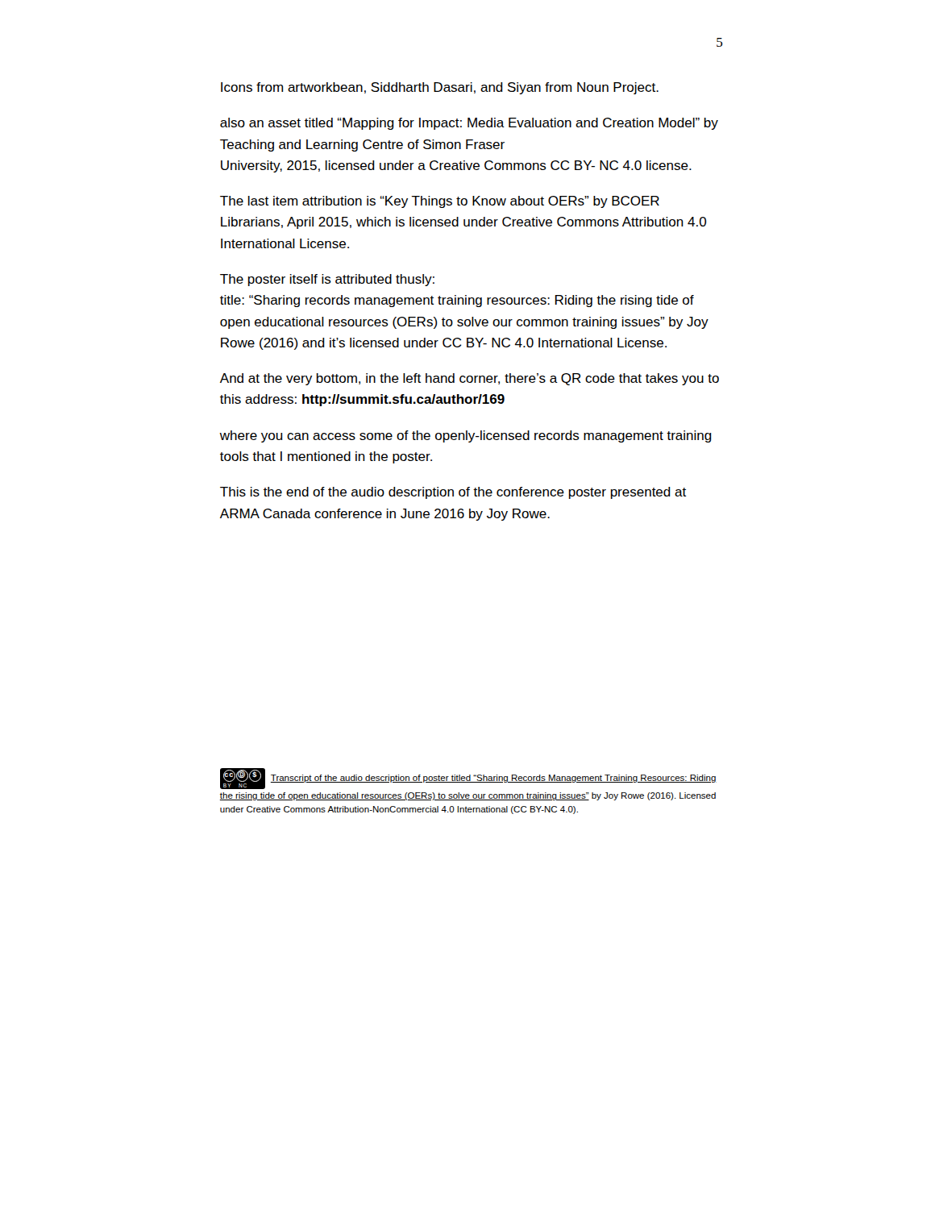5
Icons from artworkbean, Siddharth Dasari, and Siyan from Noun Project.
also an asset titled “Mapping for Impact: Media Evaluation and Creation Model” by Teaching and Learning Centre of Simon Fraser
University, 2015, licensed under a Creative Commons CC BY- NC 4.0 license.
The last item attribution is “Key Things to Know about OERs” by BCOER Librarians, April 2015, which is licensed under Creative Commons Attribution 4.0 International License.
The poster itself is attributed thusly:
title: “Sharing records management training resources: Riding the rising tide of open educational resources (OERs) to solve our common training issues” by Joy Rowe (2016) and it’s licensed under CC BY- NC 4.0 International License.
And at the very bottom, in the left hand corner, there’s a QR code that takes you to this address: http://summit.sfu.ca/author/169
where you can access some of the openly-licensed records management training tools that I mentioned in the poster.
This is the end of the audio description of the conference poster presented at ARMA Canada conference in June 2016 by Joy Rowe.
ccⒹ$ BY NC Transcript of the audio description of poster titled “Sharing Records Management Training Resources: Riding the rising tide of open educational resources (OERs) to solve our common training issues” by Joy Rowe (2016). Licensed under Creative Commons Attribution-NonCommercial 4.0 International (CC BY-NC 4.0).